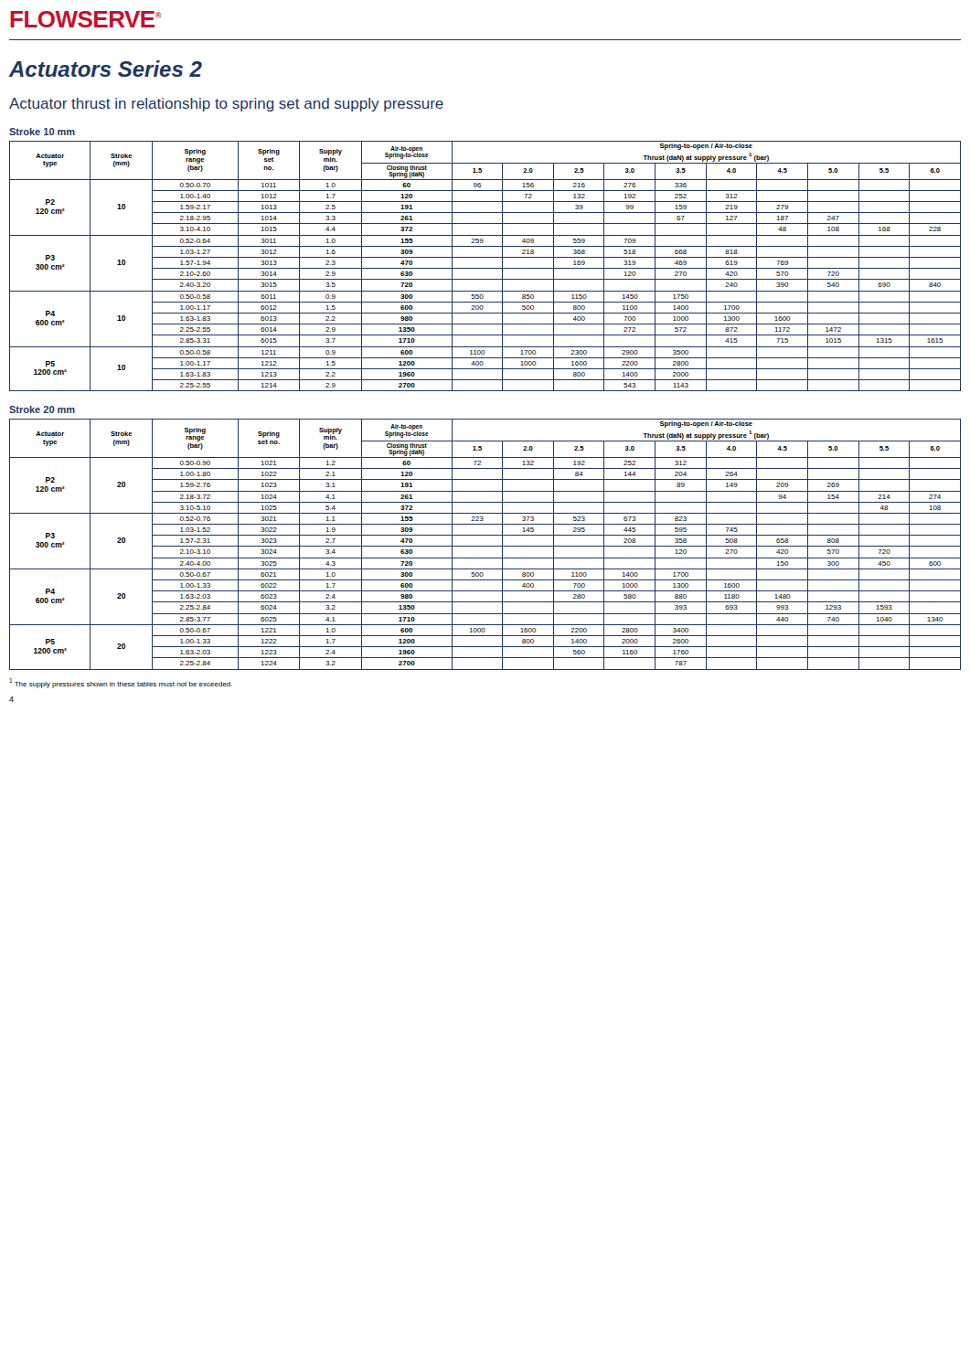FLOWSERVE®
Actuators Series 2
Actuator thrust in relationship to spring set and supply pressure
Stroke 10 mm
| Actuator type | Stroke (mm) | Spring range (bar) | Spring set no. | Supply min. (bar) | Air-to-open Spring-to-close | Spring-to-open / Air-to-close Thrust (daN) at supply pressure 1 (bar) |
| --- | --- | --- | --- | --- | --- | --- |
| Closing thrust Spring (daN) | 1.5 | 2.0 | 2.5 | 3.0 | 3.5 | 4.0 | 4.5 | 5.0 | 5.5 | 6.0 |
| P2 120 cm² | 10 | 0.50-0.70 | 1011 | 1.0 | 60 | 96 | 156 | 216 | 276 | 336 | | | | | |
| 1.00-1.40 | 1012 | 1.7 | 120 | | 72 | 132 | 192 | 252 | 312 | | | | |
| 1.59-2.17 | 1013 | 2.5 | 191 | | | 39 | 99 | 159 | 219 | 279 | | | |
| 2.18-2.95 | 1014 | 3.3 | 261 | | | | | 67 | 127 | 187 | 247 | | |
| 3.10-4.10 | 1015 | 4.4 | 372 | | | | | | | 48 | 108 | 168 | 228 |
| P3 300 cm² | 10 | 0.52-0.64 | 3011 | 1.0 | 155 | 259 | 409 | 559 | 709 | | | | | | |
| 1.03-1.27 | 3012 | 1.6 | 309 | | 218 | 368 | 518 | 668 | 818 | | | | |
| 1.57-1.94 | 3013 | 2.3 | 470 | | | 169 | 319 | 469 | 619 | 769 | | | |
| 2.10-2.60 | 3014 | 2.9 | 630 | | | | 120 | 270 | 420 | 570 | 720 | | |
| 2.40-3.20 | 3015 | 3.5 | 720 | | | | | | 240 | 390 | 540 | 690 | 840 |
| P4 600 cm² | 10 | 0.50-0.58 | 6011 | 0.9 | 300 | 550 | 850 | 1150 | 1450 | 1750 | | | | | |
| 1.00-1.17 | 6012 | 1.5 | 600 | 200 | 500 | 800 | 1100 | 1400 | 1700 | | | | |
| 1.63-1.83 | 6013 | 2.2 | 980 | | | 400 | 700 | 1000 | 1300 | 1600 | | | |
| 2.25-2.55 | 6014 | 2.9 | 1350 | | | | 272 | 572 | 872 | 1172 | 1472 | | |
| 2.85-3.31 | 6015 | 3.7 | 1710 | | | | | | 415 | 715 | 1015 | 1315 | 1615 |
| P5 1200 cm² | 10 | 0.50-0.58 | 1211 | 0.9 | 600 | 1100 | 1700 | 2300 | 2900 | 3500 | | | | | |
| 1.00-1.17 | 1212 | 1.5 | 1200 | 400 | 1000 | 1600 | 2200 | 2800 | | | | | |
| 1.63-1.83 | 1213 | 2.2 | 1960 | | | 800 | 1400 | 2000 | | | | | |
| 2.25-2.55 | 1214 | 2.9 | 2700 | | | | 543 | 1143 | | | | | |
Stroke 20 mm
| Actuator type | Stroke (mm) | Spring range (bar) | Spring set no. | Supply min. (bar) | Air-to-open Spring-to-close | Spring-to-open / Air-to-close Thrust (daN) at supply pressure 1 (bar) |
| --- | --- | --- | --- | --- | --- | --- |
| Closing thrust Spring (daN) | 1.5 | 2.0 | 2.5 | 3.0 | 3.5 | 4.0 | 4.5 | 5.0 | 5.5 | 6.0 |
| P2 120 cm² | 20 | 0.50-0.90 | 1021 | 1.2 | 60 | 72 | 132 | 192 | 252 | 312 | | | | | |
| 1.00-1.80 | 1022 | 2.1 | 120 | | | 84 | 144 | 204 | 264 | | | | |
| 1.59-2.76 | 1023 | 3.1 | 191 | | | | | 89 | 149 | 209 | 269 | | |
| 2.18-3.72 | 1024 | 4.1 | 261 | | | | | | | 94 | 154 | 214 | 274 |
| 3.10-5.10 | 1025 | 5.4 | 372 | | | | | | | | | 48 | 108 |
| P3 300 cm² | 20 | 0.52-0.76 | 3021 | 1.1 | 155 | 223 | 373 | 523 | 673 | 823 | | | | | |
| 1.03-1.52 | 3022 | 1.9 | 309 | | 145 | 295 | 445 | 595 | 745 | | | | |
| 1.57-2.31 | 3023 | 2.7 | 470 | | | | 208 | 358 | 508 | 658 | 808 | | |
| 2.10-3.10 | 3024 | 3.4 | 630 | | | | | 120 | 270 | 420 | 570 | 720 | |
| 2.40-4.00 | 3025 | 4.3 | 720 | | | | | | | 150 | 300 | 450 | 600 |
| P4 600 cm² | 20 | 0.50-0.67 | 6021 | 1.0 | 300 | 500 | 800 | 1100 | 1400 | 1700 | | | | | |
| 1.00-1.33 | 6022 | 1.7 | 600 | | 400 | 700 | 1000 | 1300 | 1600 | | | | |
| 1.63-2.03 | 6023 | 2.4 | 980 | | | 280 | 580 | 880 | 1180 | 1480 | | | |
| 2.25-2.84 | 6024 | 3.2 | 1350 | | | | | 393 | 693 | 993 | 1293 | 1593 | |
| 2.85-3.77 | 6025 | 4.1 | 1710 | | | | | | | 440 | 740 | 1040 | 1340 |
| P5 1200 cm² | 20 | 0.50-0.67 | 1221 | 1.0 | 600 | 1000 | 1600 | 2200 | 2800 | 3400 | | | | | |
| 1.00-1.33 | 1222 | 1.7 | 1200 | | 800 | 1400 | 2000 | 2600 | | | | | |
| 1.63-2.03 | 1223 | 2.4 | 1960 | | | 560 | 1160 | 1760 | | | | | |
| 2.25-2.84 | 1224 | 3.2 | 2700 | | | | | 787 | | | | | |
1 The supply pressures shown in these tables must not be exceeded.
4